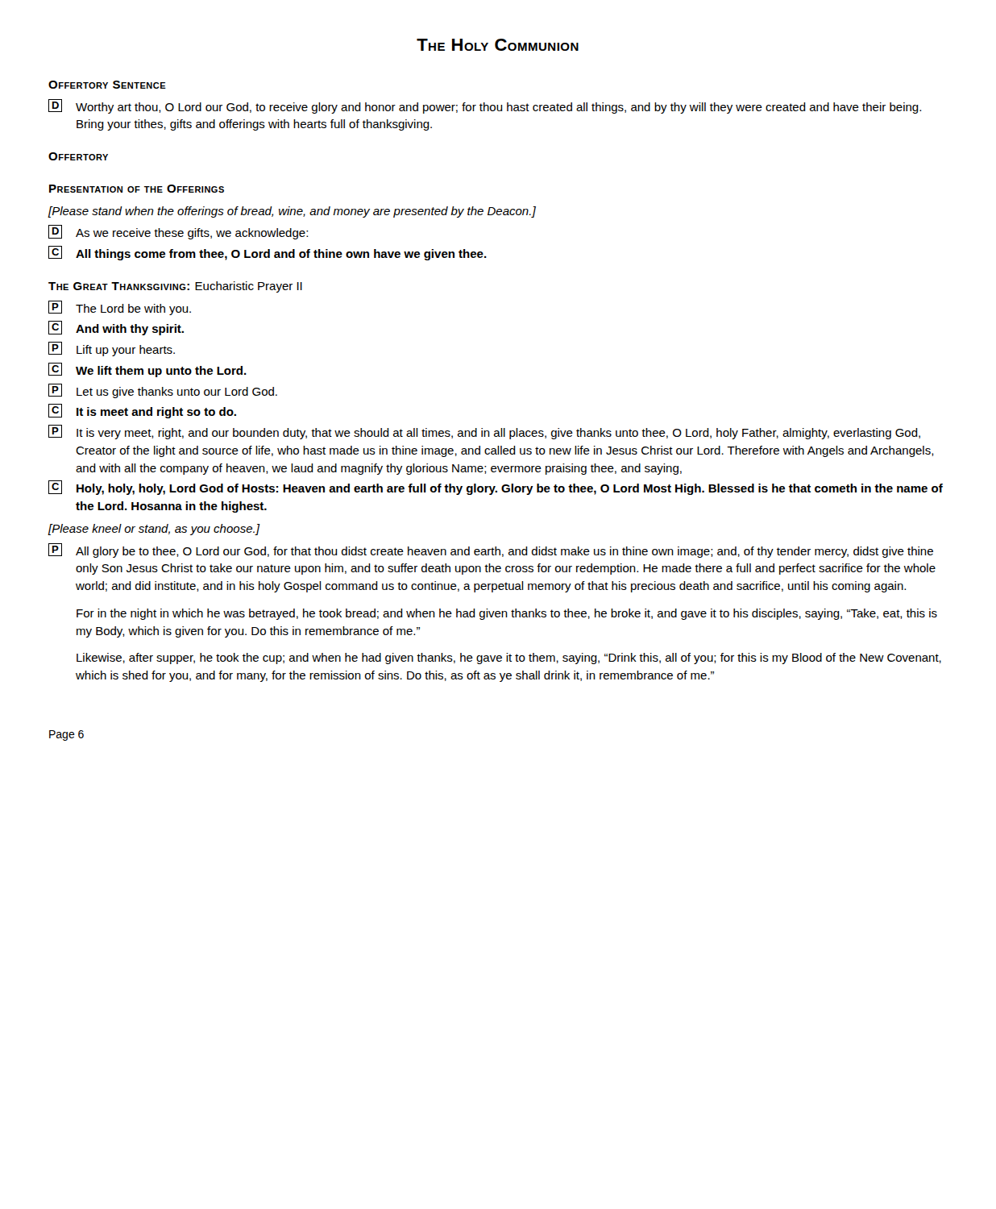The Holy Communion
Offertory Sentence
D
Worthy art thou, O Lord our God, to receive glory and honor and power; for thou hast created all things, and by thy will they were created and have their being. Bring your tithes, gifts and offerings with hearts full of thanksgiving.
Offertory
Presentation of the Offerings
[Please stand when the offerings of bread, wine, and money are presented by the Deacon.]
D
As we receive these gifts, we acknowledge:
C
All things come from thee, O Lord and of thine own have we given thee.
The Great Thanksgiving: Eucharistic Prayer II
P
The Lord be with you.
C
And with thy spirit.
P
Lift up your hearts.
C
We lift them up unto the Lord.
P
Let us give thanks unto our Lord God.
C
It is meet and right so to do.
P
It is very meet, right, and our bounden duty, that we should at all times, and in all places, give thanks unto thee, O Lord, holy Father, almighty, everlasting God, Creator of the light and source of life, who hast made us in thine image, and called us to new life in Jesus Christ our Lord. Therefore with Angels and Archangels, and with all the company of heaven, we laud and magnify thy glorious Name; evermore praising thee, and saying,
C
Holy, holy, holy, Lord God of Hosts: Heaven and earth are full of thy glory. Glory be to thee, O Lord Most High. Blessed is he that cometh in the name of the Lord. Hosanna in the highest.
[Please kneel or stand, as you choose.]
P
All glory be to thee, O Lord our God, for that thou didst create heaven and earth, and didst make us in thine own image; and, of thy tender mercy, didst give thine only Son Jesus Christ to take our nature upon him, and to suffer death upon the cross for our redemption. He made there a full and perfect sacrifice for the whole world; and did institute, and in his holy Gospel command us to continue, a perpetual memory of that his precious death and sacrifice, until his coming again.
For in the night in which he was betrayed, he took bread; and when he had given thanks to thee, he broke it, and gave it to his disciples, saying, “Take, eat, this is my Body, which is given for you. Do this in remembrance of me.”
Likewise, after supper, he took the cup; and when he had given thanks, he gave it to them, saying, “Drink this, all of you; for this is my Blood of the New Covenant, which is shed for you, and for many, for the remission of sins. Do this, as oft as ye shall drink it, in remembrance of me.”
Page 6